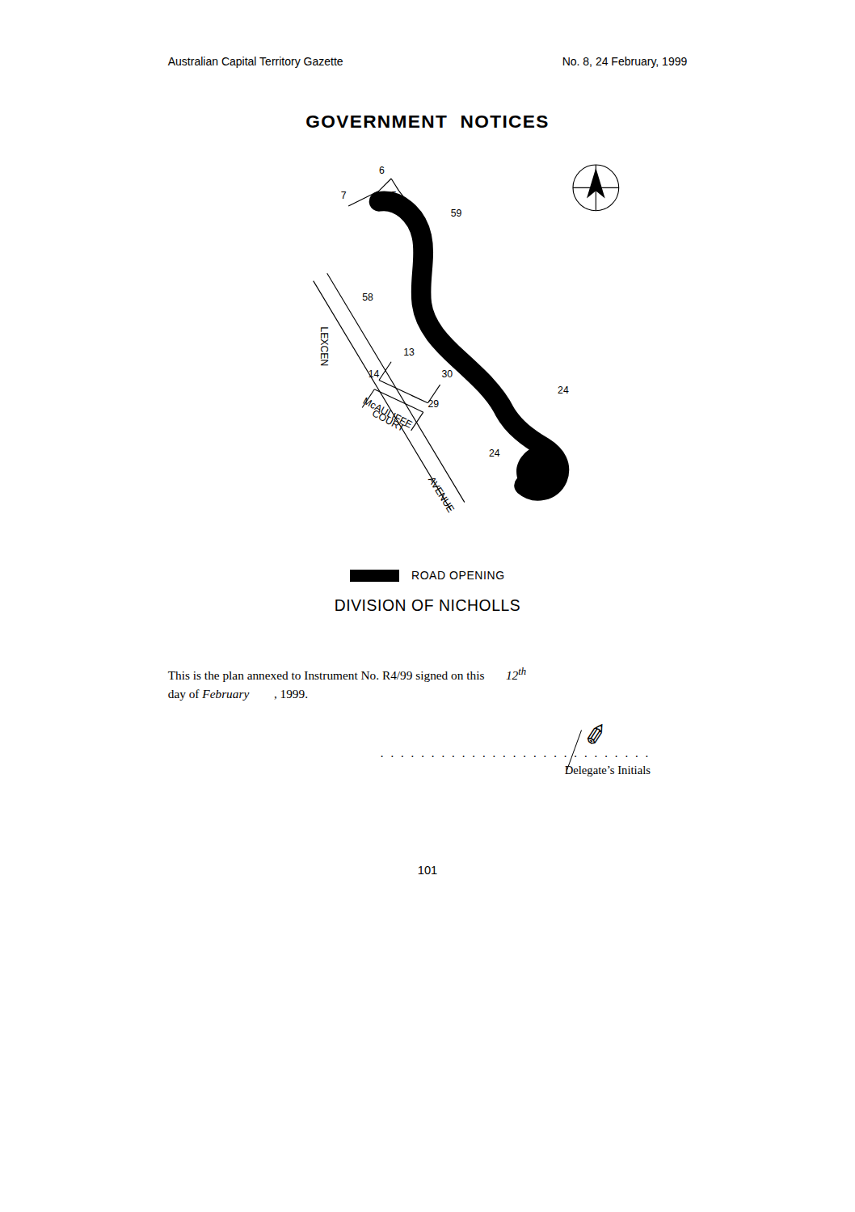Australian Capital Territory Gazette
No. 8, 24 February, 1999
GOVERNMENT NOTICES
7 6 5 59 58 13 14 30 29 24 24 LEXCEN AVENUE McAULIFFE COURT
ROAD OPENING
DIVISION OF NICHOLLS
This is the plan annexed to Instrument No. R4/99 signed on this 12th
day of February , 1999.
✐ . . . . . . . . . . . . . . . . . . . . . . . . . . . Delegate’s Initials
101